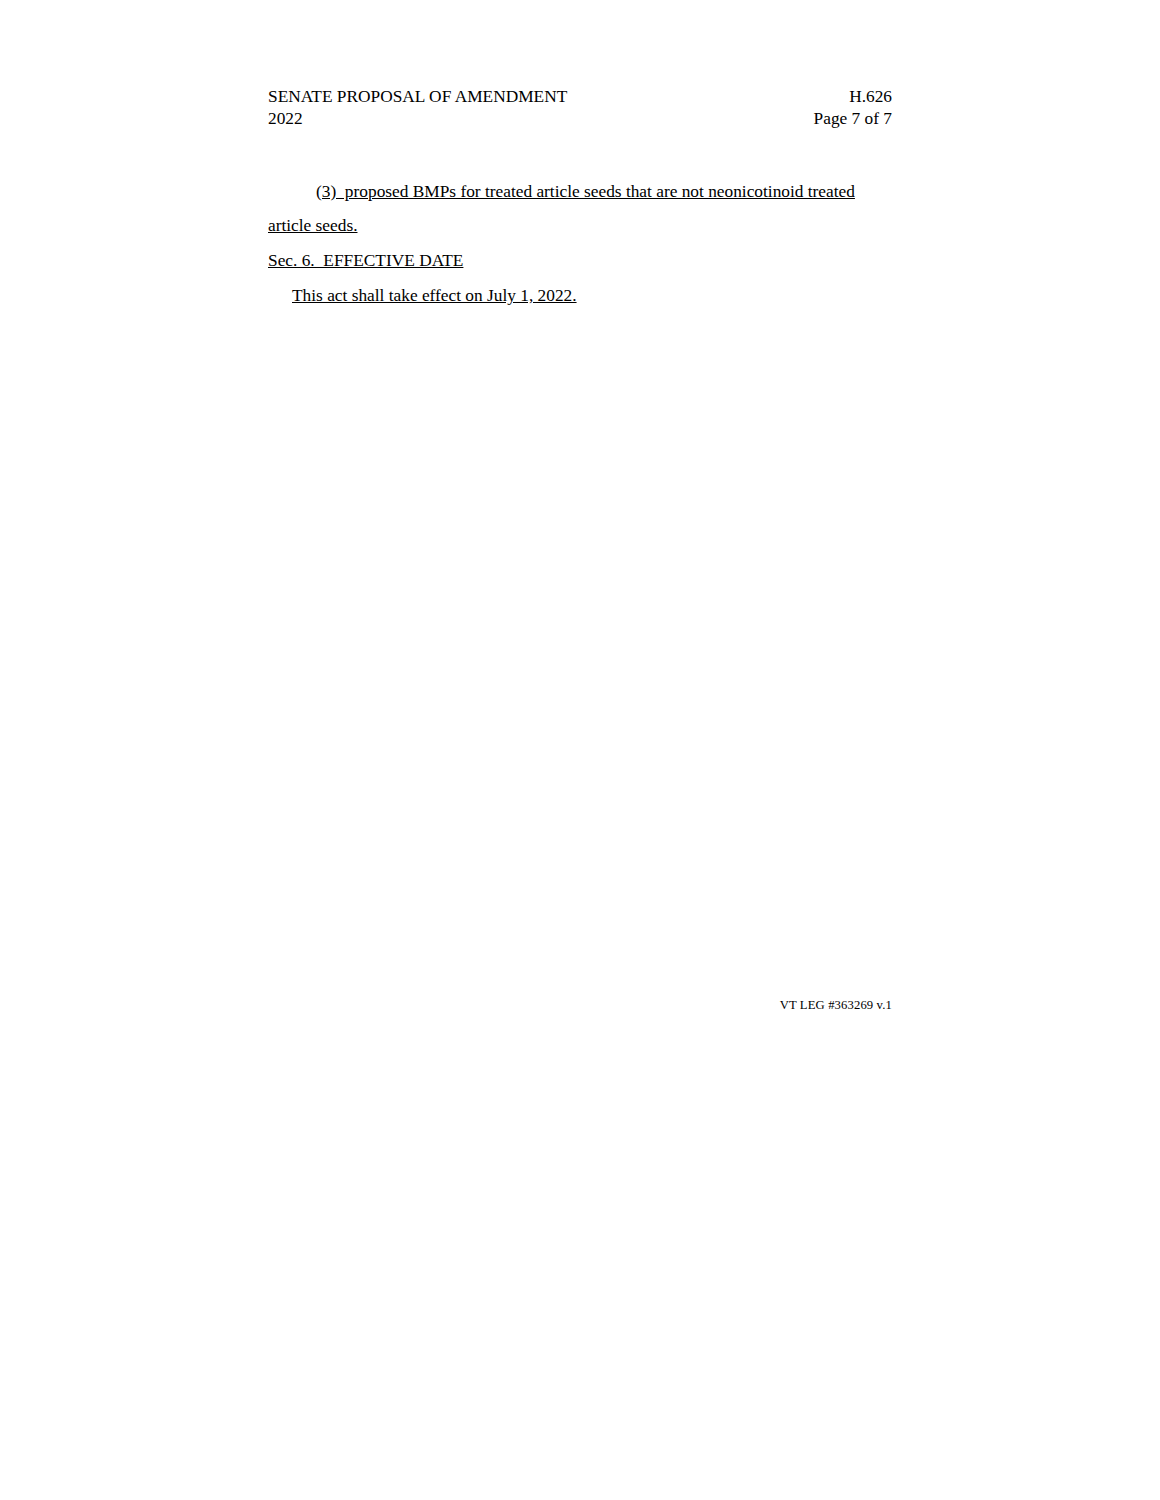SENATE PROPOSAL OF AMENDMENT
H.626
2022
Page 7 of 7
(3) proposed BMPs for treated article seeds that are not neonicotinoid treated article seeds.
Sec. 6. EFFECTIVE DATE
This act shall take effect on July 1, 2022.
VT LEG #363269 v.1